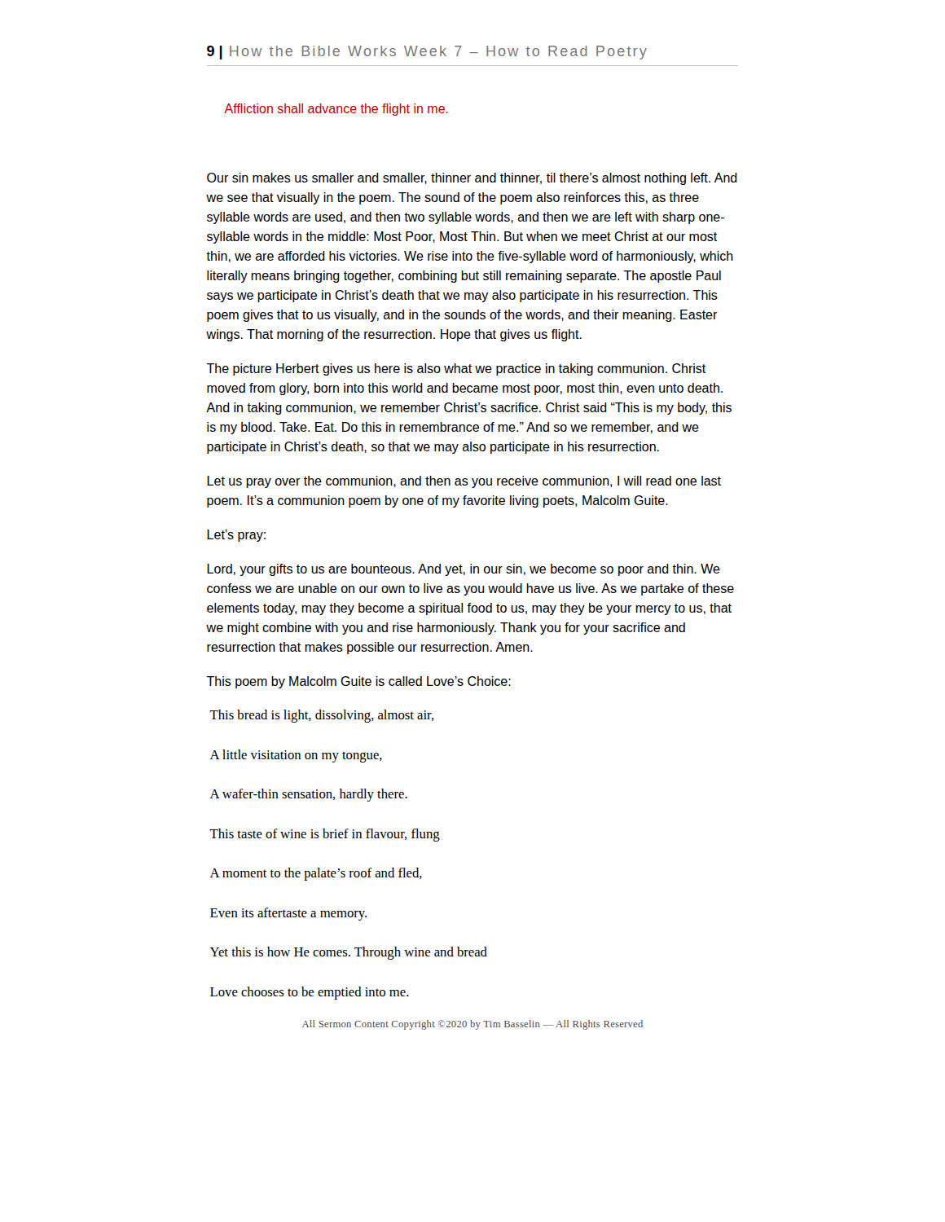9 | How the Bible Works Week 7 – How to Read Poetry
Affliction shall advance the flight in me.
Our sin makes us smaller and smaller, thinner and thinner, til there’s almost nothing left. And we see that visually in the poem. The sound of the poem also reinforces this, as three syllable words are used, and then two syllable words, and then we are left with sharp one-syllable words in the middle: Most Poor, Most Thin. But when we meet Christ at our most thin, we are afforded his victories. We rise into the five-syllable word of harmoniously, which literally means bringing together, combining but still remaining separate. The apostle Paul says we participate in Christ’s death that we may also participate in his resurrection. This poem gives that to us visually, and in the sounds of the words, and their meaning. Easter wings. That morning of the resurrection. Hope that gives us flight.
The picture Herbert gives us here is also what we practice in taking communion. Christ moved from glory, born into this world and became most poor, most thin, even unto death. And in taking communion, we remember Christ’s sacrifice. Christ said “This is my body, this is my blood. Take. Eat. Do this in remembrance of me.” And so we remember, and we participate in Christ’s death, so that we may also participate in his resurrection.
Let us pray over the communion, and then as you receive communion, I will read one last poem. It’s a communion poem by one of my favorite living poets, Malcolm Guite.
Let’s pray:
Lord, your gifts to us are bounteous. And yet, in our sin, we become so poor and thin. We confess we are unable on our own to live as you would have us live. As we partake of these elements today, may they become a spiritual food to us, may they be your mercy to us, that we might combine with you and rise harmoniously. Thank you for your sacrifice and resurrection that makes possible our resurrection. Amen.
This poem by Malcolm Guite is called Love’s Choice:
This bread is light, dissolving, almost air,
A little visitation on my tongue,
A wafer-thin sensation, hardly there.
This taste of wine is brief in flavour, flung
A moment to the palate’s roof and fled,
Even its aftertaste a memory.
Yet this is how He comes. Through wine and bread
Love chooses to be emptied into me.
All Sermon Content Copyright ©2020 by Tim Basselin — All Rights Reserved